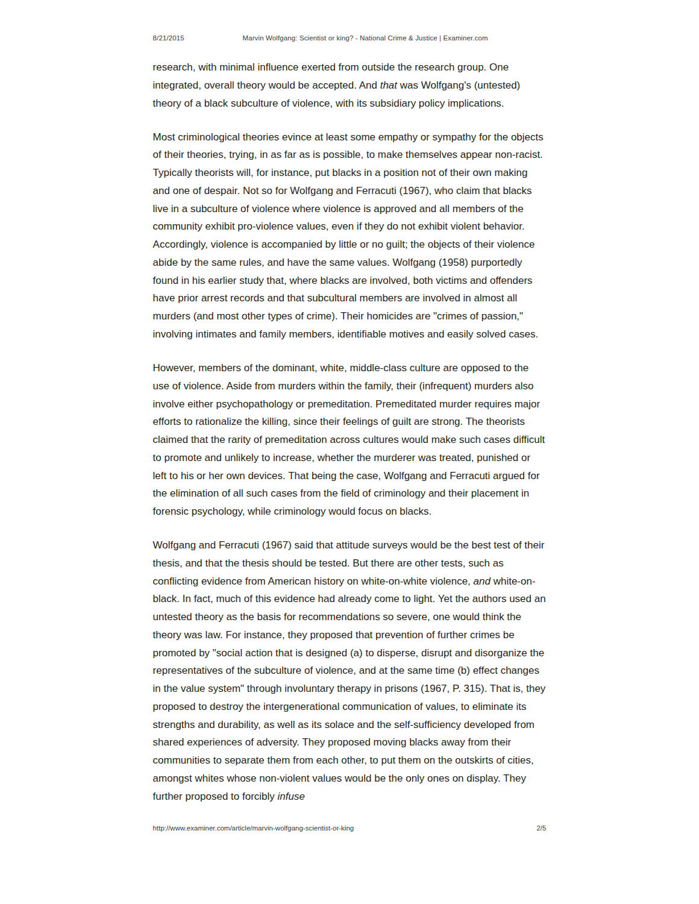8/21/2015 Marvin Wolfgang: Scientist or king? - National Crime & Justice | Examiner.com
research, with minimal influence exerted from outside the research group. One integrated, overall theory would be accepted. And that was Wolfgang's (untested) theory of a black subculture of violence, with its subsidiary policy implications.
Most criminological theories evince at least some empathy or sympathy for the objects of their theories, trying, in as far as is possible, to make themselves appear non-racist. Typically theorists will, for instance, put blacks in a position not of their own making and one of despair. Not so for Wolfgang and Ferracuti (1967), who claim that blacks live in a subculture of violence where violence is approved and all members of the community exhibit pro-violence values, even if they do not exhibit violent behavior. Accordingly, violence is accompanied by little or no guilt; the objects of their violence abide by the same rules, and have the same values. Wolfgang (1958) purportedly found in his earlier study that, where blacks are involved, both victims and offenders have prior arrest records and that subcultural members are involved in almost all murders (and most other types of crime). Their homicides are "crimes of passion," involving intimates and family members, identifiable motives and easily solved cases.
However, members of the dominant, white, middle-class culture are opposed to the use of violence. Aside from murders within the family, their (infrequent) murders also involve either psychopathology or premeditation. Premeditated murder requires major efforts to rationalize the killing, since their feelings of guilt are strong. The theorists claimed that the rarity of premeditation across cultures would make such cases difficult to promote and unlikely to increase, whether the murderer was treated, punished or left to his or her own devices. That being the case, Wolfgang and Ferracuti argued for the elimination of all such cases from the field of criminology and their placement in forensic psychology, while criminology would focus on blacks.
Wolfgang and Ferracuti (1967) said that attitude surveys would be the best test of their thesis, and that the thesis should be tested. But there are other tests, such as conflicting evidence from American history on white-on-white violence, and white-on-black. In fact, much of this evidence had already come to light. Yet the authors used an untested theory as the basis for recommendations so severe, one would think the theory was law. For instance, they proposed that prevention of further crimes be promoted by "social action that is designed (a) to disperse, disrupt and disorganize the representatives of the subculture of violence, and at the same time (b) effect changes in the value system" through involuntary therapy in prisons (1967, P. 315). That is, they proposed to destroy the intergenerational communication of values, to eliminate its strengths and durability, as well as its solace and the self-sufficiency developed from shared experiences of adversity. They proposed moving blacks away from their communities to separate them from each other, to put them on the outskirts of cities, amongst whites whose non-violent values would be the only ones on display. They further proposed to forcibly infuse
http://www.examiner.com/article/marvin-wolfgang-scientist-or-king 2/5